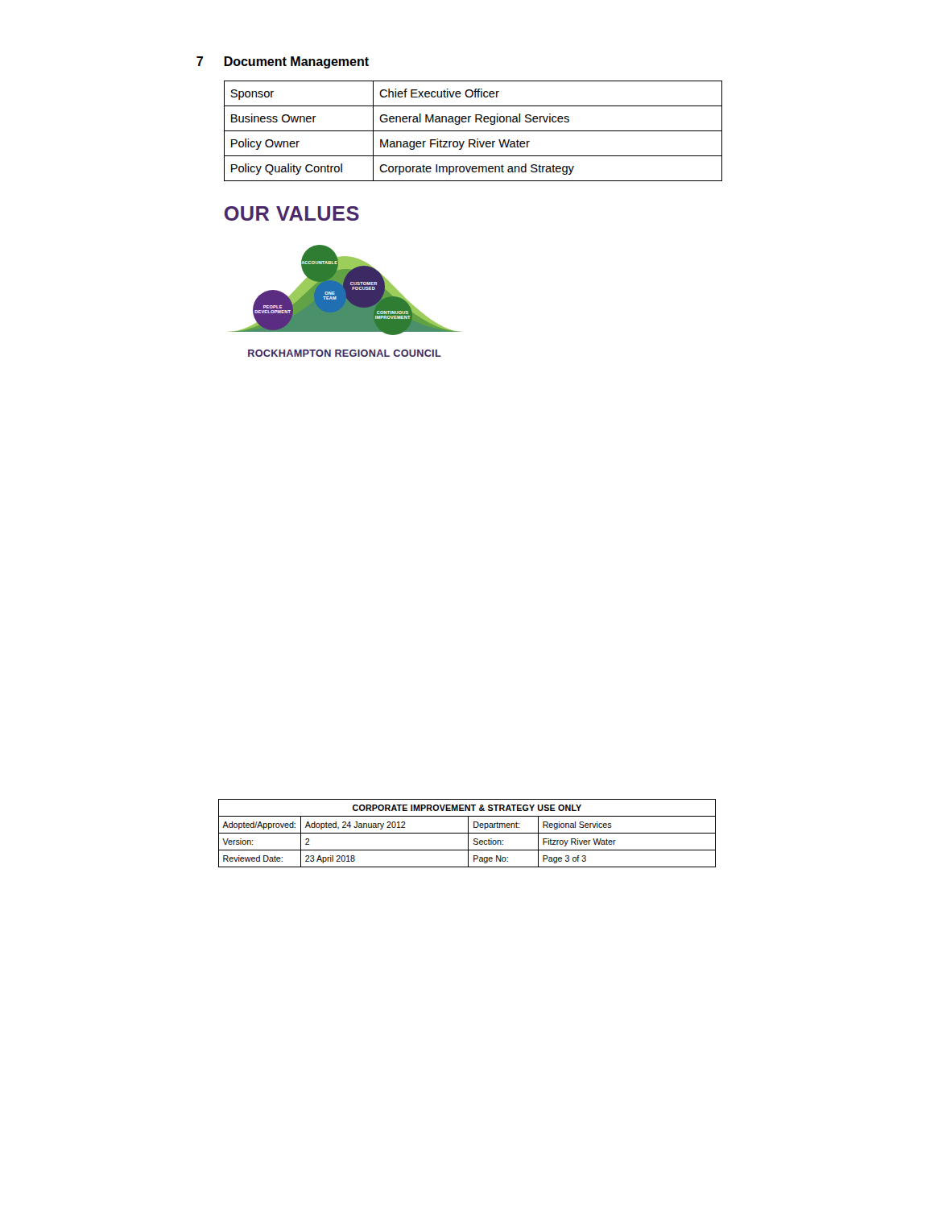7 Document Management
| Sponsor | Chief Executive Officer |
| Business Owner | General Manager Regional Services |
| Policy Owner | Manager Fitzroy River Water |
| Policy Quality Control | Corporate Improvement and Strategy |
OUR VALUES
ACCOUNTABLE
CUSTOMER
FOCUSED
ONE
TEAM
PEOPLE
DEVELOPMENT
CONTINUOUS
IMPROVEMENT
ROCKHAMPTON REGIONAL COUNCIL
| CORPORATE IMPROVEMENT & STRATEGY USE ONLY |
| --- |
| Adopted/Approved: | Adopted, 24 January 2012 | Department: | Regional Services |
| Version: | 2 | Section: | Fitzroy River Water |
| Reviewed Date: | 23 April 2018 | Page No: | Page 3 of 3 |